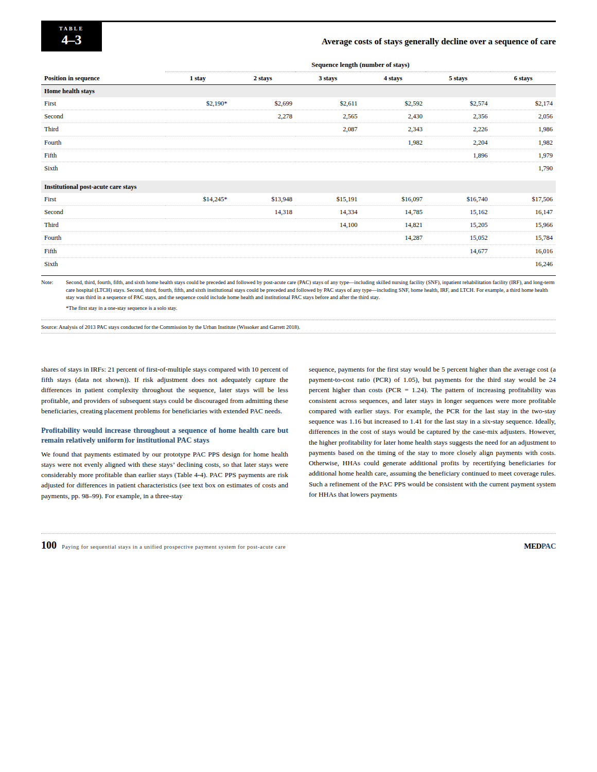TABLE 4–3
Average costs of stays generally decline over a sequence of care
| | Sequence length (number of stays) |
| --- | --- |
| Position in sequence | 1 stay | 2 stays | 3 stays | 4 stays | 5 stays | 6 stays |
| Home health stays |
| First | $2,190* | $2,699 | $2,611 | $2,592 | $2,574 | $2,174 |
| Second | | 2,278 | 2,565 | 2,430 | 2,356 | 2,056 |
| Third | | | 2,087 | 2,343 | 2,226 | 1,986 |
| Fourth | | | | 1,982 | 2,204 | 1,982 |
| Fifth | | | | | 1,896 | 1,979 |
| Sixth | | | | | | 1,790 |
| Institutional post-acute care stays |
| First | $14,245* | $13,948 | $15,191 | $16,097 | $16,740 | $17,506 |
| Second | | 14,318 | 14,334 | 14,785 | 15,162 | 16,147 |
| Third | | | 14,100 | 14,821 | 15,205 | 15,966 |
| Fourth | | | | 14,287 | 15,052 | 15,784 |
| Fifth | | | | | 14,677 | 16,016 |
| Sixth | | | | | | 16,246 |
Note:
Second, third, fourth, fifth, and sixth home health stays could be preceded and followed by post-acute care (PAC) stays of any type—including skilled nursing facility (SNF), inpatient rehabilitation facility (IRF), and long-term care hospital (LTCH) stays. Second, third, fourth, fifth, and sixth institutional stays could be preceded and followed by PAC stays of any type—including SNF, home health, IRF, and LTCH. For example, a third home health stay was third in a sequence of PAC stays, and the sequence could include home health and institutional PAC stays before and after the third stay.
*The first stay in a one-stay sequence is a solo stay.
Source: Analysis of 2013 PAC stays conducted for the Commission by the Urban Institute (Wissoker and Garrett 2018).
shares of stays in IRFs: 21 percent of first-of-multiple stays compared with 10 percent of fifth stays (data not shown)). If risk adjustment does not adequately capture the differences in patient complexity throughout the sequence, later stays will be less profitable, and providers of subsequent stays could be discouraged from admitting these beneficiaries, creating placement problems for beneficiaries with extended PAC needs.
Profitability would increase throughout a sequence of home health care but remain relatively uniform for institutional PAC stays
We found that payments estimated by our prototype PAC PPS design for home health stays were not evenly aligned with these stays’ declining costs, so that later stays were considerably more profitable than earlier stays (Table 4-4). PAC PPS payments are risk adjusted for differences in patient characteristics (see text box on estimates of costs and payments, pp. 98–99). For example, in a three-stay
sequence, payments for the first stay would be 5 percent higher than the average cost (a payment-to-cost ratio (PCR) of 1.05), but payments for the third stay would be 24 percent higher than costs (PCR = 1.24). The pattern of increasing profitability was consistent across sequences, and later stays in longer sequences were more profitable compared with earlier stays. For example, the PCR for the last stay in the two-stay sequence was 1.16 but increased to 1.41 for the last stay in a six-stay sequence. Ideally, differences in the cost of stays would be captured by the case-mix adjusters. However, the higher profitability for later home health stays suggests the need for an adjustment to payments based on the timing of the stay to more closely align payments with costs. Otherwise, HHAs could generate additional profits by recertifying beneficiaries for additional home health care, assuming the beneficiary continued to meet coverage rules. Such a refinement of the PAC PPS would be consistent with the current payment system for HHAs that lowers payments
100 Paying for sequential stays in a unified prospective payment system for post-acute care MEDPAC